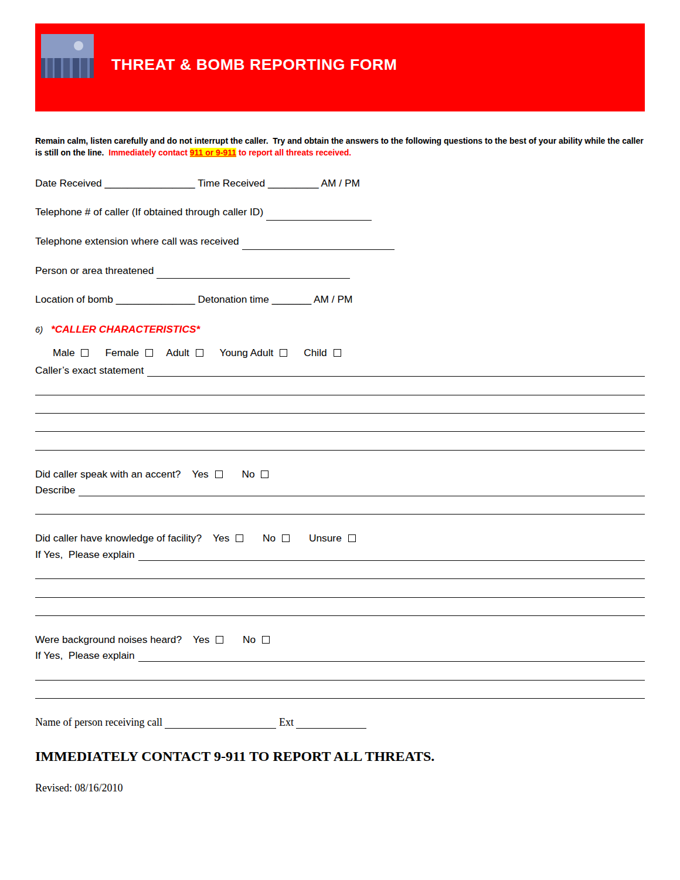THREAT & BOMB REPORTING FORM
Remain calm, listen carefully and do not interrupt the caller. Try and obtain the answers to the following questions to the best of your ability while the caller is still on the line. Immediately contact 911 or 9-911 to report all threats received.
Date Received ________________ Time Received _________ AM / PM
Telephone # of caller (If obtained through caller ID)
Telephone extension where call was received
Person or area threatened
Location of bomb ______________ Detonation time _______ AM / PM
6)*CALLER CHARACTERISTICS*
Male Female Adult Young Adult Child
Caller’s exact statement
Did caller speak with an accent? Yes No
Describe
Did caller have knowledge of facility? Yes No Unsure
If Yes, Please explain
Were background noises heard? Yes No
If Yes, Please explain
Name of person receiving call Ext
IMMEDIATELY CONTACT 9-911 TO REPORT ALL THREATS.
Revised: 08/16/2010